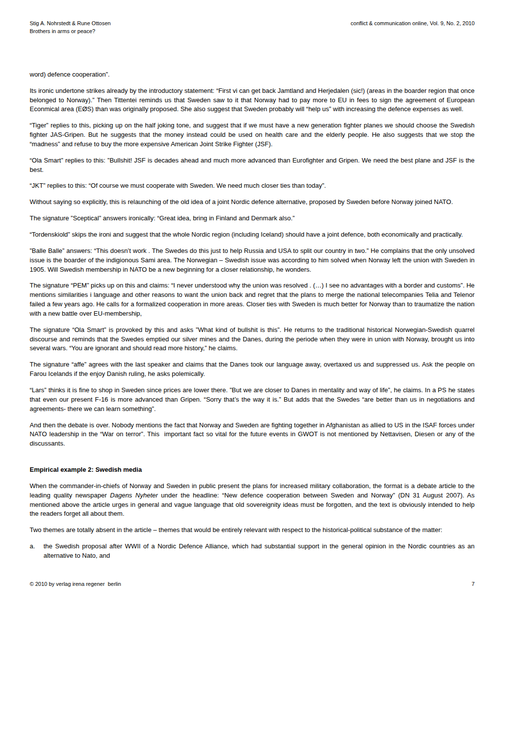Stig A. Nohrstedt & Rune Ottosen
Brothers in arms or peace?
conflict & communication online, Vol. 9, No. 2, 2010
word) defence cooperation”.
Its ironic undertone strikes already by the introductory statement: “First vi can get back Jamtland and Herjedalen (sic!) (areas in the boarder region that once belonged to Norway).” Then Tittentei reminds us that Sweden saw to it that Norway had to pay more to EU in fees to sign the agreement of European Econmical area (EØS) than was originally proposed. She also suggest that Sweden probably will “help us” with increasing the defence expenses as well.
“Tiger” replies to this, picking up on the half joking tone, and suggest that if we must have a new generation fighter planes we should choose the Swedish fighter JAS-Gripen. But he suggests that the money instead could be used on health care and the elderly people. He also suggests that we stop the “madness” and refuse to buy the more expensive American Joint Strike Fighter (JSF).
“Ola Smart” replies to this: ”Bullshit! JSF is decades ahead and much more advanced than Eurofighter and Gripen. We need the best plane and JSF is the best.
“JKT” replies to this: “Of course we must cooperate with Sweden. We need much closer ties than today”.
Without saying so explicitly, this is relaunching of the old idea of a joint Nordic defence alternative, proposed by Sweden before Norway joined NATO.
The signature ”Sceptical” answers ironically: “Great idea, bring in Finland and Denmark also.”
“Tordenskiold” skips the ironi and suggest that the whole Nordic region (including Iceland) should have a joint defence, both economically and practically.
”Balle Balle” answers: “This doesn’t work . The Swedes do this just to help Russia and USA to split our country in two.” He complains that the only unsolved issue is the boarder of the indigionous Sami area. The Norwegian – Swedish issue was according to him solved when Norway left the union with Sweden in 1905. Will Swedish membership in NATO be a new beginning for a closer relationship, he wonders.
The signature “PEM” picks up on this and claims: “I never understood why the union was resolved . (…) I see no advantages with a border and customs”. He mentions similarities i language and other reasons to want the union back and regret that the plans to merge the national telecompanies Telia and Telenor failed a few years ago. He calls for a formalized cooperation in more areas. Closer ties with Sweden is much better for Norway than to traumatize the nation with a new battle over EU-membership,
The signature “Ola Smart” is provoked by this and asks ”What kind of bullshit is this”. He returns to the traditional historical Norwegian-Swedish quarrel discourse and reminds that the Swedes emptied our silver mines and the Danes, during the periode when they were in union with Norway, brought us into several wars. “You are ignorant and should read more history,” he claims.
The signature “affe” agrees with the last speaker and claims that the Danes took our language away, overtaxed us and suppressed us. Ask the people on Farou Icelands if the enjoy Danish ruling, he asks polemically.
“Lars” thinks it is fine to shop in Sweden since prices are lower there. ”But we are closer to Danes in mentality and way of life”, he claims. In a PS he states that even our present F-16 is more advanced than Gripen. “Sorry that’s the way it is.” But adds that the Swedes “are better than us in negotiations and agreements- there we can learn something”.
And then the debate is over. Nobody mentions the fact that Norway and Sweden are fighting together in Afghanistan as allied to US in the ISAF forces under NATO leadership in the “War on terror”. This important fact so vital for the future events in GWOT is not mentioned by Nettavisen, Diesen or any of the discussants.
Empirical example 2: Swedish media
When the commander-in-chiefs of Norway and Sweden in public present the plans for increased military collaboration, the format is a debate article to the leading quality newspaper Dagens Nyheter under the headline: “New defence cooperation between Sweden and Norway” (DN 31 August 2007). As mentioned above the article urges in general and vague language that old sovereignity ideas must be forgotten, and the text is obviously intended to help the readers forget all about them.
Two themes are totally absent in the article – themes that would be entirely relevant with respect to the historical-political substance of the matter:
a.
the Swedish proposal after WWII of a Nordic Defence Alliance, which had substantial support in the general opinion in the Nordic countries as an alternative to Nato, and
© 2010 by verlag irena regener berlin
7